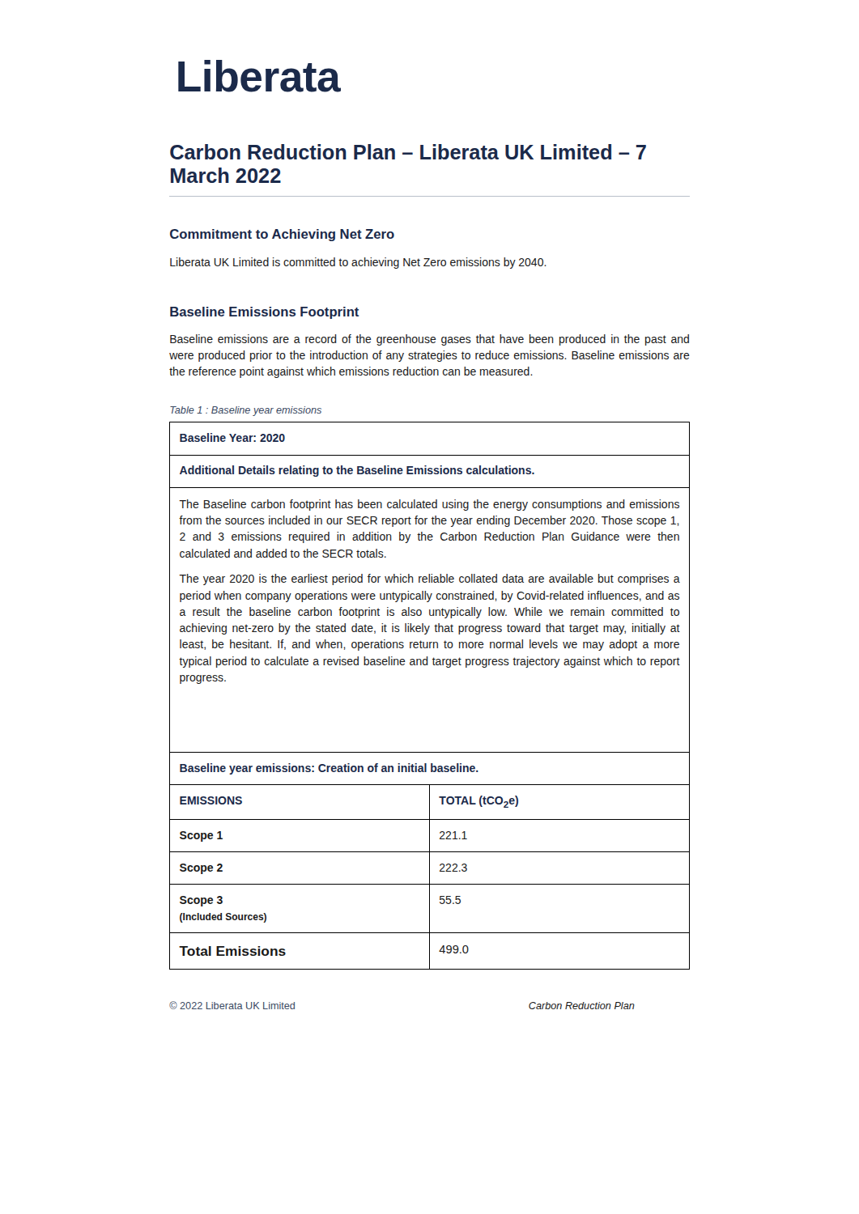Liberata
Carbon Reduction Plan – Liberata UK Limited – 7 March 2022
Commitment to Achieving Net Zero
Liberata UK Limited is committed to achieving Net Zero emissions by 2040.
Baseline Emissions Footprint
Baseline emissions are a record of the greenhouse gases that have been produced in the past and were produced prior to the introduction of any strategies to reduce emissions. Baseline emissions are the reference point against which emissions reduction can be measured.
Table 1 : Baseline year emissions
| Baseline Year: 2020 |
| Additional Details relating to the Baseline Emissions calculations. |
| The Baseline carbon footprint has been calculated using the energy consumptions and emissions from the sources included in our SECR report for the year ending December 2020. Those scope 1, 2 and 3 emissions required in addition by the Carbon Reduction Plan Guidance were then calculated and added to the SECR totals. The year 2020 is the earliest period for which reliable collated data are available but comprises a period when company operations were untypically constrained, by Covid-related influences, and as a result the baseline carbon footprint is also untypically low. While we remain committed to achieving net-zero by the stated date, it is likely that progress toward that target may, initially at least, be hesitant. If, and when, operations return to more normal levels we may adopt a more typical period to calculate a revised baseline and target progress trajectory against which to report progress. |
| Baseline year emissions: Creation of an initial baseline. |
| EMISSIONS | TOTAL (tCO 2 e) |
| Scope 1 | 221.1 |
| Scope 2 | 222.3 |
| Scope 3 (Included Sources) | 55.5 |
| Total Emissions | 499.0 |
© 2022 Liberata UK Limited
Carbon Reduction Plan